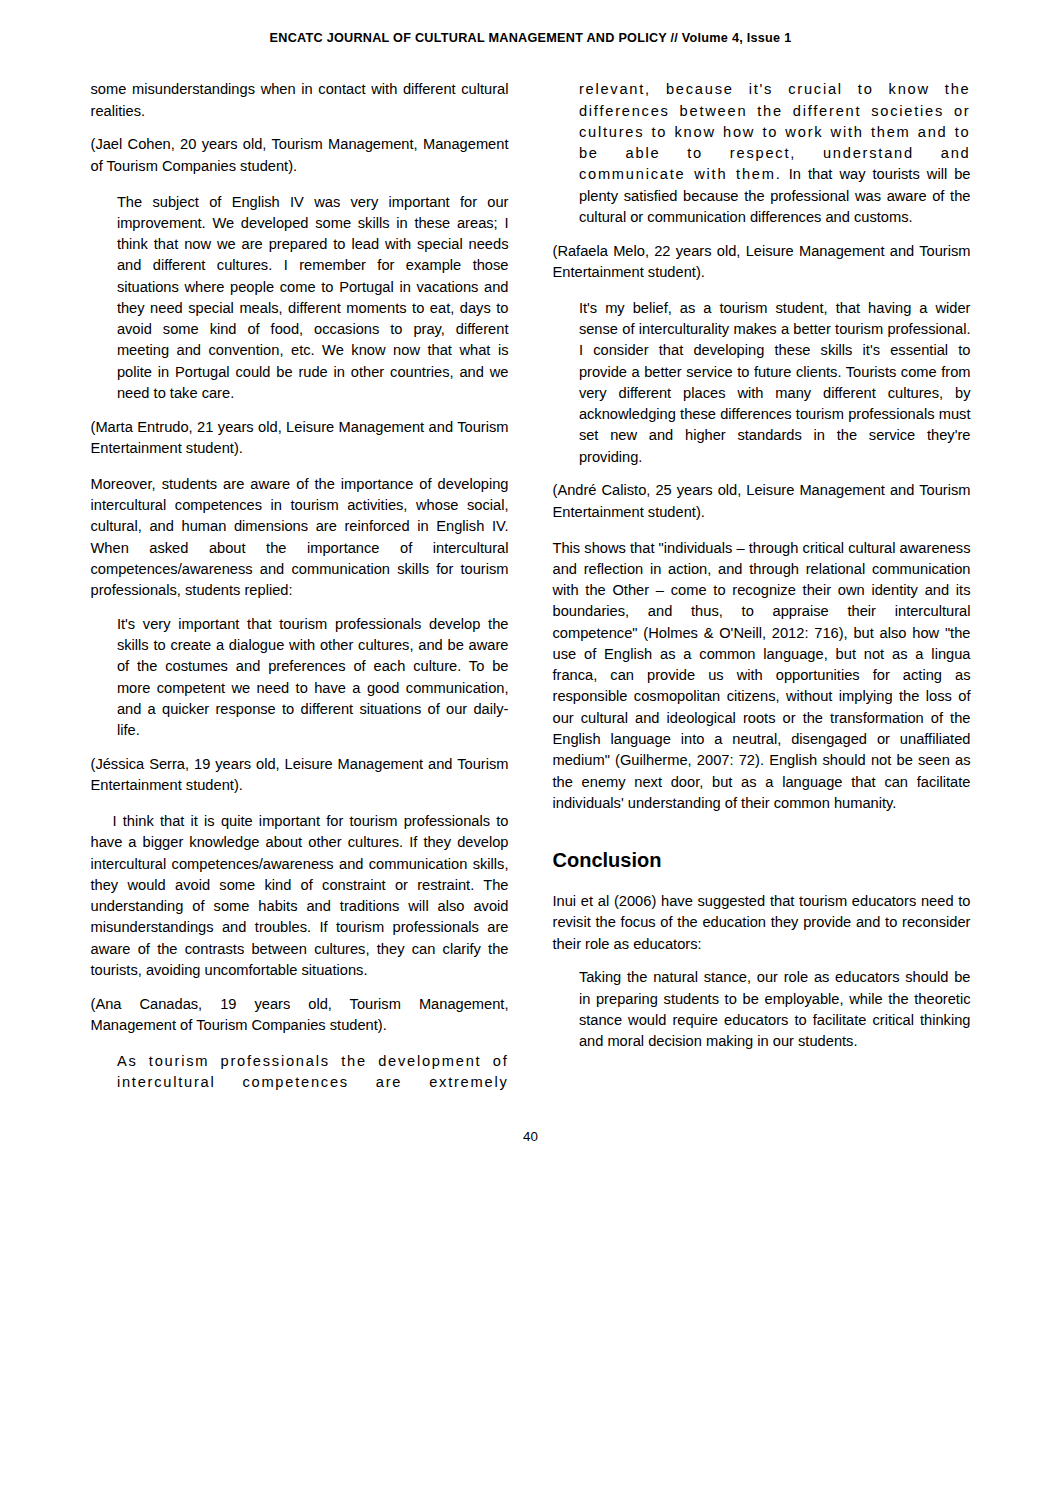ENCATC JOURNAL OF CULTURAL MANAGEMENT AND POLICY // Volume 4, Issue 1
some misunderstandings when in contact with different cultural realities.
(Jael Cohen, 20 years old, Tourism Management, Management of Tourism Companies student).
The subject of English IV was very important for our improvement. We developed some skills in these areas; I think that now we are prepared to lead with special needs and different cultures. I remember for example those situations where people come to Portugal in vacations and they need special meals, different moments to eat, days to avoid some kind of food, occasions to pray, different meeting and convention, etc. We know now that what is polite in Portugal could be rude in other countries, and we need to take care.
(Marta Entrudo, 21 years old, Leisure Management and Tourism Entertainment student).
Moreover, students are aware of the importance of developing intercultural competences in tourism activities, whose social, cultural, and human dimensions are reinforced in English IV. When asked about the importance of intercultural competences/awareness and communication skills for tourism professionals, students replied:
It's very important that tourism professionals develop the skills to create a dialogue with other cultures, and be aware of the costumes and preferences of each culture. To be more competent we need to have a good communication, and a quicker response to different situations of our daily-life.
(Jéssica Serra, 19 years old, Leisure Management and Tourism Entertainment student).
I think that it is quite important for tourism professionals to have a bigger knowledge about other cultures. If they develop intercultural competences/awareness and communication skills, they would avoid some kind of constraint or restraint. The understanding of some habits and traditions will also avoid misunderstandings and troubles. If tourism professionals are aware of the contrasts between cultures, they can clarify the tourists, avoiding uncomfortable situations.
(Ana Canadas, 19 years old, Tourism Management, Management of Tourism Companies student).
As tourism professionals the development of intercultural competences are extremely relevant, because it's crucial to know the differences between the different societies or cultures to know how to work with them and to be able to respect, understand and communicate with them. In that way tourists will be plenty satisfied because the professional was aware of the cultural or communication differences and customs.
(Rafaela Melo, 22 years old, Leisure Management and Tourism Entertainment student).
It's my belief, as a tourism student, that having a wider sense of interculturality makes a better tourism professional. I consider that developing these skills it's essential to provide a better service to future clients. Tourists come from very different places with many different cultures, by acknowledging these differences tourism professionals must set new and higher standards in the service they're providing.
(André Calisto, 25 years old, Leisure Management and Tourism Entertainment student).
This shows that "individuals – through critical cultural awareness and reflection in action, and through relational communication with the Other – come to recognize their own identity and its boundaries, and thus, to appraise their intercultural competence" (Holmes & O'Neill, 2012: 716), but also how "the use of English as a common language, but not as a lingua franca, can provide us with opportunities for acting as responsible cosmopolitan citizens, without implying the loss of our cultural and ideological roots or the transformation of the English language into a neutral, disengaged or unaffiliated medium" (Guilherme, 2007: 72). English should not be seen as the enemy next door, but as a language that can facilitate individuals' understanding of their common humanity.
Conclusion
Inui et al (2006) have suggested that tourism educators need to revisit the focus of the education they provide and to reconsider their role as educators:
Taking the natural stance, our role as educators should be in preparing students to be employable, while the theoretic stance would require educators to facilitate critical thinking and moral decision making in our students.
40